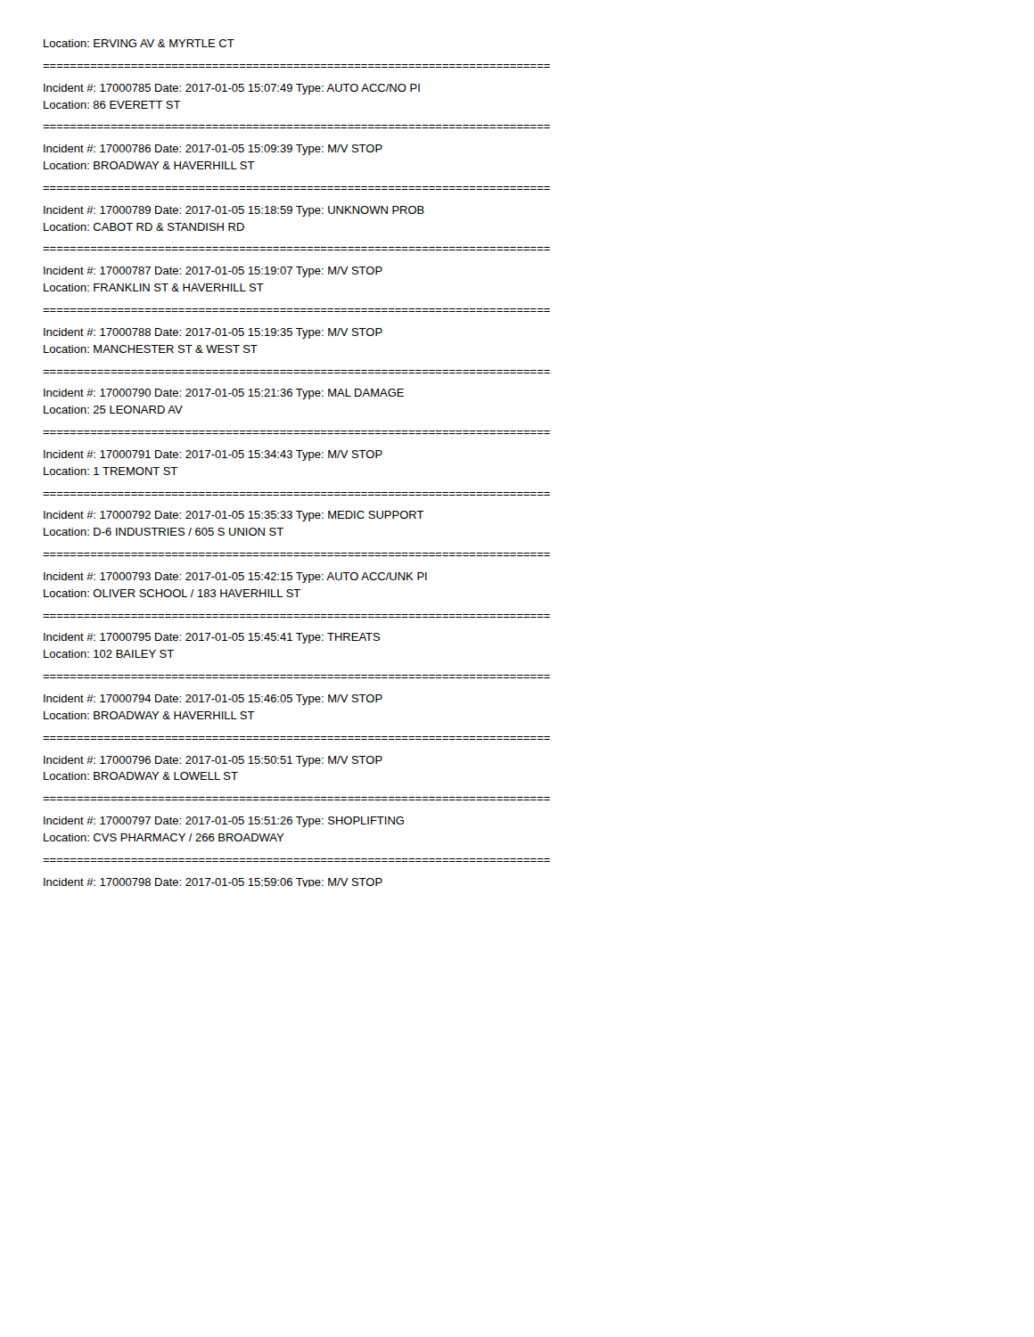Location: ERVING AV & MYRTLE CT
===========================================================================
Incident #: 17000785 Date: 2017-01-05 15:07:49 Type: AUTO ACC/NO PI
Location: 86 EVERETT ST
===========================================================================
Incident #: 17000786 Date: 2017-01-05 15:09:39 Type: M/V STOP
Location: BROADWAY & HAVERHILL ST
===========================================================================
Incident #: 17000789 Date: 2017-01-05 15:18:59 Type: UNKNOWN PROB
Location: CABOT RD & STANDISH RD
===========================================================================
Incident #: 17000787 Date: 2017-01-05 15:19:07 Type: M/V STOP
Location: FRANKLIN ST & HAVERHILL ST
===========================================================================
Incident #: 17000788 Date: 2017-01-05 15:19:35 Type: M/V STOP
Location: MANCHESTER ST & WEST ST
===========================================================================
Incident #: 17000790 Date: 2017-01-05 15:21:36 Type: MAL DAMAGE
Location: 25 LEONARD AV
===========================================================================
Incident #: 17000791 Date: 2017-01-05 15:34:43 Type: M/V STOP
Location: 1 TREMONT ST
===========================================================================
Incident #: 17000792 Date: 2017-01-05 15:35:33 Type: MEDIC SUPPORT
Location: D-6 INDUSTRIES / 605 S UNION ST
===========================================================================
Incident #: 17000793 Date: 2017-01-05 15:42:15 Type: AUTO ACC/UNK PI
Location: OLIVER SCHOOL / 183 HAVERHILL ST
===========================================================================
Incident #: 17000795 Date: 2017-01-05 15:45:41 Type: THREATS
Location: 102 BAILEY ST
===========================================================================
Incident #: 17000794 Date: 2017-01-05 15:46:05 Type: M/V STOP
Location: BROADWAY & HAVERHILL ST
===========================================================================
Incident #: 17000796 Date: 2017-01-05 15:50:51 Type: M/V STOP
Location: BROADWAY & LOWELL ST
===========================================================================
Incident #: 17000797 Date: 2017-01-05 15:51:26 Type: SHOPLIFTING
Location: CVS PHARMACY / 266 BROADWAY
===========================================================================
Incident #: 17000798 Date: 2017-01-05 15:59:06 Type: M/V STOP